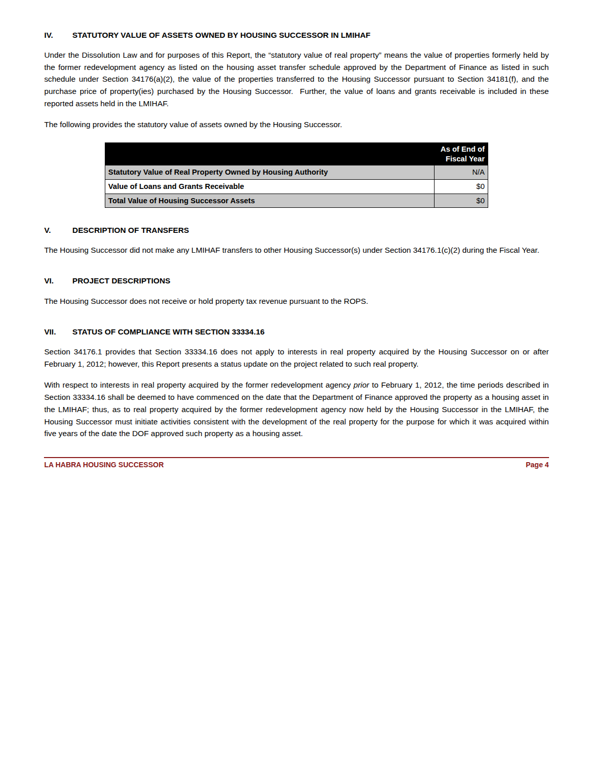IV. STATUTORY VALUE OF ASSETS OWNED BY HOUSING SUCCESSOR IN LMIHAF
Under the Dissolution Law and for purposes of this Report, the “statutory value of real property” means the value of properties formerly held by the former redevelopment agency as listed on the housing asset transfer schedule approved by the Department of Finance as listed in such schedule under Section 34176(a)(2), the value of the properties transferred to the Housing Successor pursuant to Section 34181(f), and the purchase price of property(ies) purchased by the Housing Successor. Further, the value of loans and grants receivable is included in these reported assets held in the LMIHAF.
The following provides the statutory value of assets owned by the Housing Successor.
| | As of End of Fiscal Year |
| Statutory Value of Real Property Owned by Housing Authority | N/A |
| Value of Loans and Grants Receivable | $0 |
| Total Value of Housing Successor Assets | $0 |
V. DESCRIPTION OF TRANSFERS
The Housing Successor did not make any LMIHAF transfers to other Housing Successor(s) under Section 34176.1(c)(2) during the Fiscal Year.
VI. PROJECT DESCRIPTIONS
The Housing Successor does not receive or hold property tax revenue pursuant to the ROPS.
VII. STATUS OF COMPLIANCE WITH SECTION 33334.16
Section 34176.1 provides that Section 33334.16 does not apply to interests in real property acquired by the Housing Successor on or after February 1, 2012; however, this Report presents a status update on the project related to such real property.
With respect to interests in real property acquired by the former redevelopment agency prior to February 1, 2012, the time periods described in Section 33334.16 shall be deemed to have commenced on the date that the Department of Finance approved the property as a housing asset in the LMIHAF; thus, as to real property acquired by the former redevelopment agency now held by the Housing Successor in the LMIHAF, the Housing Successor must initiate activities consistent with the development of the real property for the purpose for which it was acquired within five years of the date the DOF approved such property as a housing asset.
LA HABRA HOUSING SUCCESSOR Page 4